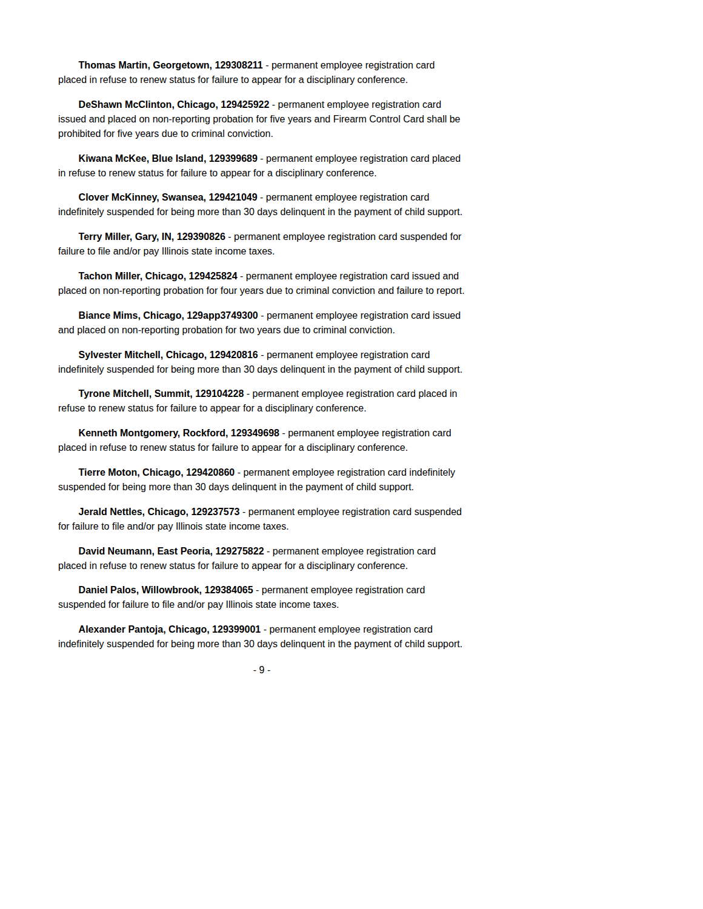Thomas Martin, Georgetown, 129308211 - permanent employee registration card placed in refuse to renew status for failure to appear for a disciplinary conference.
DeShawn McClinton, Chicago, 129425922 - permanent employee registration card issued and placed on non-reporting probation for five years and Firearm Control Card shall be prohibited for five years due to criminal conviction.
Kiwana McKee, Blue Island, 129399689 - permanent employee registration card placed in refuse to renew status for failure to appear for a disciplinary conference.
Clover McKinney, Swansea, 129421049 - permanent employee registration card indefinitely suspended for being more than 30 days delinquent in the payment of child support.
Terry Miller, Gary, IN, 129390826 - permanent employee registration card suspended for failure to file and/or pay Illinois state income taxes.
Tachon Miller, Chicago, 129425824 - permanent employee registration card issued and placed on non-reporting probation for four years due to criminal conviction and failure to report.
Biance Mims, Chicago, 129app3749300 - permanent employee registration card issued and placed on non-reporting probation for two years due to criminal conviction.
Sylvester Mitchell, Chicago, 129420816 - permanent employee registration card indefinitely suspended for being more than 30 days delinquent in the payment of child support.
Tyrone Mitchell, Summit, 129104228 - permanent employee registration card placed in refuse to renew status for failure to appear for a disciplinary conference.
Kenneth Montgomery, Rockford, 129349698 - permanent employee registration card placed in refuse to renew status for failure to appear for a disciplinary conference.
Tierre Moton, Chicago, 129420860 - permanent employee registration card indefinitely suspended for being more than 30 days delinquent in the payment of child support.
Jerald Nettles, Chicago, 129237573 - permanent employee registration card suspended for failure to file and/or pay Illinois state income taxes.
David Neumann, East Peoria, 129275822 - permanent employee registration card placed in refuse to renew status for failure to appear for a disciplinary conference.
Daniel Palos, Willowbrook, 129384065 - permanent employee registration card suspended for failure to file and/or pay Illinois state income taxes.
Alexander Pantoja, Chicago, 129399001 - permanent employee registration card indefinitely suspended for being more than 30 days delinquent in the payment of child support.
- 9 -